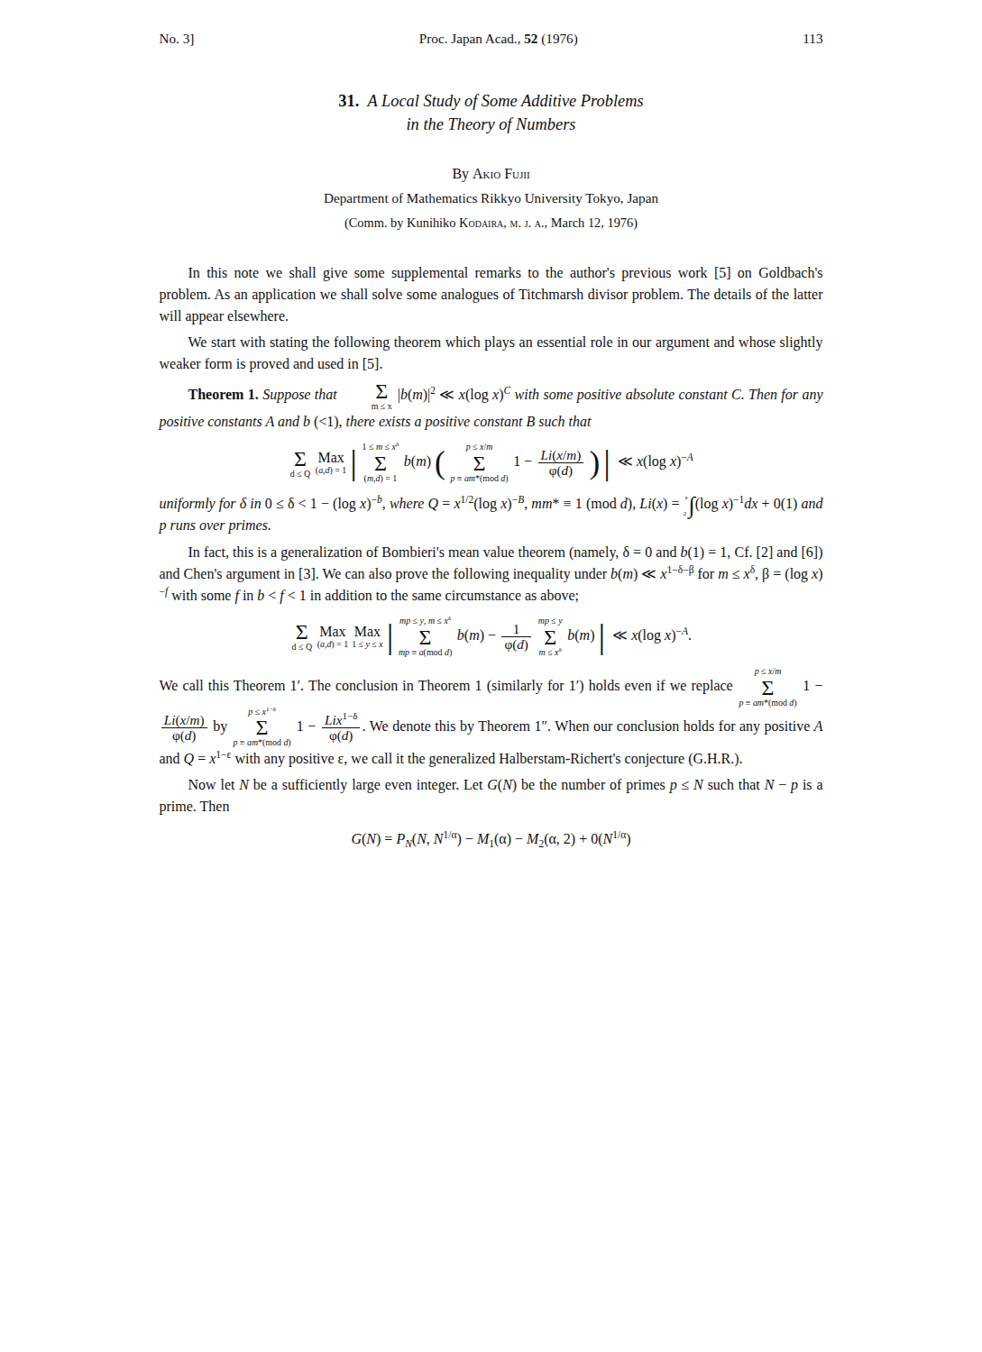No. 3]
Proc. Japan Acad., 52 (1976)
113
31. A Local Study of Some Additive Problems
in the Theory of Numbers
By Akio Fujii
Department of Mathematics Rikkyo University Tokyo, Japan
(Comm. by Kunihiko Kodaira, m. j. a., March 12, 1976)
In this note we shall give some supplemental remarks to the author's previous work [5] on Goldbach's problem. As an application we shall solve some analogues of Titchmarsh divisor problem. The details of the latter will appear elsewhere.
We start with stating the following theorem which plays an essential role in our argument and whose slightly weaker form is proved and used in [5].
Theorem 1. Suppose that Σm ≤ x |b(m)|2 ≪ x(log x)C with some positive absolute constant C. Then for any positive constants A and b (<1), there exists a positive constant B such that
Σd ≤ Q Max(a,d) = 1 | 1 ≤ m ≤ xδ Σ(m,d) = 1 b(m) ( p ≤ x/m Σp ≡ am*(mod d) 1 − Li(x/m) φ(d) ) | ≪ x(log x)−A
uniformly for δ in 0 ≤ δ < 1 − (log x)−b, where Q = x1/2(log x)−B, mm* ≡ 1 (mod d), Li(x) = x
2∫(log x)−1dx + 0(1) and p runs over primes.
In fact, this is a generalization of Bombieri's mean value theorem (namely, δ = 0 and b(1) = 1, Cf. [2] and [6]) and Chen's argument in [3]. We can also prove the following inequality under b(m) ≪ x1−δ−β for m ≤ xδ, β = (log x)−f with some f in b < f < 1 in addition to the same circumstance as above;
Σd ≤ Q Max(a,d) = 1 Max1 ≤ y ≤ x | mp ≤ y, m ≤ xδ Σmp ≡ a(mod d) b(m) − 1 φ(d) mp ≤ y Σm ≤ xδ b(m) | ≪ x(log x)−A.
We call this Theorem 1′. The conclusion in Theorem 1 (similarly for 1′) holds even if we replace p ≤ x/m Σp ≡ am*(mod d) 1 − Li(x/m) φ(d) by p ≤ x1−δ Σp ≡ am*(mod d) 1 − Lix1−δ φ(d). We denote this by Theorem 1″. When our conclusion holds for any positive A and Q = x1−ε with any positive ε, we call it the generalized Halberstam-Richert's conjecture (G.H.R.).
Now let N be a sufficiently large even integer. Let G(N) be the number of primes p ≤ N such that N − p is a prime. Then
G(N) = PN(N, N1/α) − M1(α) − M2(α, 2) + 0(N1/α)